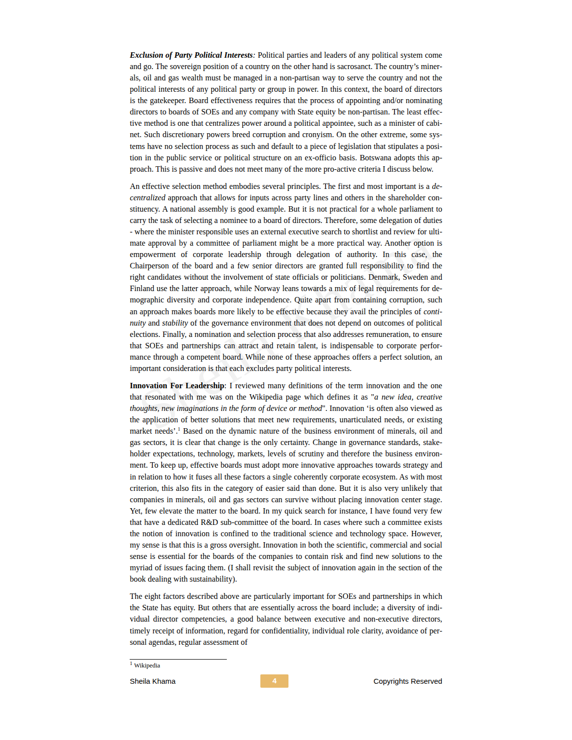Sheila Khama
Exclusion of Party Political Interests: Political parties and leaders of any political system come and go. The sovereign position of a country on the other hand is sacrosanct. The country’s minerals, oil and gas wealth must be managed in a non-partisan way to serve the country and not the political interests of any political party or group in power. In this context, the board of directors is the gatekeeper. Board effectiveness requires that the process of appointing and/or nominating directors to boards of SOEs and any company with State equity be non-partisan. The least effective method is one that centralizes power around a political appointee, such as a minister of cabinet. Such discretionary powers breed corruption and cronyism. On the other extreme, some systems have no selection process as such and default to a piece of legislation that stipulates a position in the public service or political structure on an ex-officio basis. Botswana adopts this approach. This is passive and does not meet many of the more pro-active criteria I discuss below.
An effective selection method embodies several principles. The first and most important is a decentralized approach that allows for inputs across party lines and others in the shareholder constituency. A national assembly is good example. But it is not practical for a whole parliament to carry the task of selecting a nominee to a board of directors. Therefore, some delegation of duties - where the minister responsible uses an external executive search to shortlist and review for ultimate approval by a committee of parliament might be a more practical way. Another option is empowerment of corporate leadership through delegation of authority. In this case, the Chairperson of the board and a few senior directors are granted full responsibility to find the right candidates without the involvement of state officials or politicians. Denmark, Sweden and Finland use the latter approach, while Norway leans towards a mix of legal requirements for demographic diversity and corporate independence. Quite apart from containing corruption, such an approach makes boards more likely to be effective because they avail the principles of continuity and stability of the governance environment that does not depend on outcomes of political elections. Finally, a nomination and selection process that also addresses remuneration, to ensure that SOEs and partnerships can attract and retain talent, is indispensable to corporate performance through a competent board. While none of these approaches offers a perfect solution, an important consideration is that each excludes party political interests.
Innovation For Leadership: I reviewed many definitions of the term innovation and the one that resonated with me was on the Wikipedia page which defines it as "a new idea, creative thoughts, new imaginations in the form of device or method". Innovation ‘is often also viewed as the application of better solutions that meet new requirements, unarticulated needs, or existing market needs’.1 Based on the dynamic nature of the business environment of minerals, oil and gas sectors, it is clear that change is the only certainty. Change in governance standards, stakeholder expectations, technology, markets, levels of scrutiny and therefore the business environment. To keep up, effective boards must adopt more innovative approaches towards strategy and in relation to how it fuses all these factors a single coherently corporate ecosystem. As with most criterion, this also fits in the category of easier said than done. But it is also very unlikely that companies in minerals, oil and gas sectors can survive without placing innovation center stage. Yet, few elevate the matter to the board. In my quick search for instance, I have found very few that have a dedicated R&D sub-committee of the board. In cases where such a committee exists the notion of innovation is confined to the traditional science and technology space. However, my sense is that this is a gross oversight. Innovation in both the scientific, commercial and social sense is essential for the boards of the companies to contain risk and find new solutions to the myriad of issues facing them. (I shall revisit the subject of innovation again in the section of the book dealing with sustainability).
The eight factors described above are particularly important for SOEs and partnerships in which the State has equity. But others that are essentially across the board include; a diversity of individual director competencies, a good balance between executive and non-executive directors, timely receipt of information, regard for confidentiality, individual role clarity, avoidance of personal agendas, regular assessment of
1Wikipedia
Sheila Khama
4
Copyrights Reserved